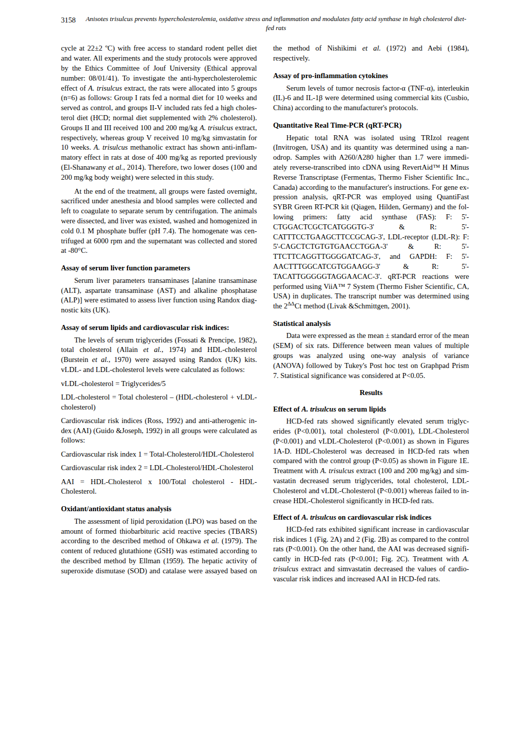3158
Anisotes trisulcus prevents hypercholesterolemia, oxidative stress and inflammation and modulates fatty acid synthase in high cholesterol diet-fed rats
cycle at 22±2 ºC) with free access to standard rodent pellet diet and water. All experiments and the study protocols were approved by the Ethics Committee of Jouf University (Ethical approval number: 08/01/41). To investigate the anti-hypercholesterolemic effect of A. trisulcus extract, the rats were allocated into 5 groups (n=6) as follows: Group I rats fed a normal diet for 10 weeks and served as control, and groups II-V included rats fed a high cholesterol diet (HCD; normal diet supplemented with 2% cholesterol). Groups II and III received 100 and 200 mg/kg A. trisulcus extract, respectively, whereas group V received 10 mg/kg simvastatin for 10 weeks. A. trisulcus methanolic extract has shown anti-inflammatory effect in rats at dose of 400 mg/kg as reported previously (El-Shanawany et al., 2014). Therefore, two lower doses (100 and 200 mg/kg body weight) were selected in this study.
At the end of the treatment, all groups were fasted overnight, sacrificed under anesthesia and blood samples were collected and left to coagulate to separate serum by centrifugation. The animals were dissected, and liver was existed, washed and homogenized in cold 0.1 M phosphate buffer (pH 7.4). The homogenate was centrifuged at 6000 rpm and the supernatant was collected and stored at -80°C.
Assay of serum liver function parameters
Serum liver parameters transaminases [alanine transaminase (ALT), aspartate transaminase (AST) and alkaline phosphatase (ALP)] were estimated to assess liver function using Randox diagnostic kits (UK).
Assay of serum lipids and cardiovascular risk indices:
The levels of serum triglycerides (Fossati & Prencipe, 1982), total cholesterol (Allain et al., 1974) and HDL-cholesterol (Burstein et al., 1970) were assayed using Randox (UK) kits. vLDL- and LDL-cholesterol levels were calculated as follows:
vLDL-cholesterol = Triglycerides/5
LDL-cholesterol = Total cholesterol – (HDL-cholesterol + vLDL-cholesterol)
Cardiovascular risk indices (Ross, 1992) and anti-atherogenic index (AAI) (Guido &Joseph, 1992) in all groups were calculated as follows:
Cardiovascular risk index 1 = Total-Cholesterol/HDL-Cholesterol
Cardiovascular risk index 2 = LDL-Cholesterol/HDL-Cholesterol
AAI = HDL-Cholesterol x 100/Total cholesterol - HDL-Cholesterol.
Oxidant/antioxidant status analysis
The assessment of lipid peroxidation (LPO) was based on the amount of formed thiobarbituric acid reactive species (TBARS) according to the described method of Ohkawa et al. (1979). The content of reduced glutathione (GSH) was estimated according to the described method by Ellman (1959). The hepatic activity of superoxide dismutase (SOD) and catalase were assayed based on the method of Nishikimi et al. (1972) and Aebi (1984), respectively.
Assay of pro-inflammation cytokines
Serum levels of tumor necrosis factor-α (TNF-α), interleukin (IL)-6 and IL-1β were determined using commercial kits (Cusbio, China) according to the manufacturer's protocols.
Quantitative Real Time-PCR (qRT-PCR)
Hepatic total RNA was isolated using TRIzol reagent (Invitrogen, USA) and its quantity was determined using a nanodrop. Samples with A260/A280 higher than 1.7 were immediately reverse-transcribed into cDNA using RevertAid™ H Minus Reverse Transcriptase (Fermentas, Thermo Fisher Scientific Inc., Canada) according to the manufacturer's instructions. For gene expression analysis, qRT-PCR was employed using QuantiFast SYBR Green RT-PCR kit (Qiagen, Hilden, Germany) and the following primers: fatty acid synthase (FAS): F: 5'-CTGGACTCGCTCATGGGTG-3' & R: 5'-CATTTCCTGAAGCTTCCGCAG-3', LDL-receptor (LDL-R): F: 5'-CAGCTCTGTGTGAACCTGGA-3' & R: 5'-TTCTTCAGGTTGGGGATCAG-3', and GAPDH: F: 5'-AACTTTGGCATCGTGGAAGG-3' & R: 5'-TACATTGGGGGTAGGAACAC-3'. qRT-PCR reactions were performed using ViiA™ 7 System (Thermo Fisher Scientific, CA, USA) in duplicates. The transcript number was determined using the 2ΔΔCt method (Livak &Schmittgen, 2001).
Statistical analysis
Data were expressed as the mean ± standard error of the mean (SEM) of six rats. Difference between mean values of multiple groups was analyzed using one-way analysis of variance (ANOVA) followed by Tukey's Post hoc test on Graphpad Prism 7. Statistical significance was considered at P<0.05.
Results
Effect of A. trisulcus on serum lipids
HCD-fed rats showed significantly elevated serum triglycerides (P<0.001), total cholesterol (P<0.001), LDL-Cholesterol (P<0.001) and vLDL-Cholesterol (P<0.001) as shown in Figures 1A-D. HDL-Cholesterol was decreased in HCD-fed rats when compared with the control group (P<0.05) as shown in Figure 1E. Treatment with A. trisulcus extract (100 and 200 mg/kg) and simvastatin decreased serum triglycerides, total cholesterol, LDL-Cholesterol and vLDL-Cholesterol (P<0.001) whereas failed to increase HDL-Cholesterol significantly in HCD-fed rats.
Effect of A. trisulcus on cardiovascular risk indices
HCD-fed rats exhibited significant increase in cardiovascular risk indices 1 (Fig. 2A) and 2 (Fig. 2B) as compared to the control rats (P<0.001). On the other hand, the AAI was decreased significantly in HCD-fed rats (P<0.001; Fig. 2C). Treatment with A. trisulcus extract and simvastatin decreased the values of cardiovascular risk indices and increased AAI in HCD-fed rats.